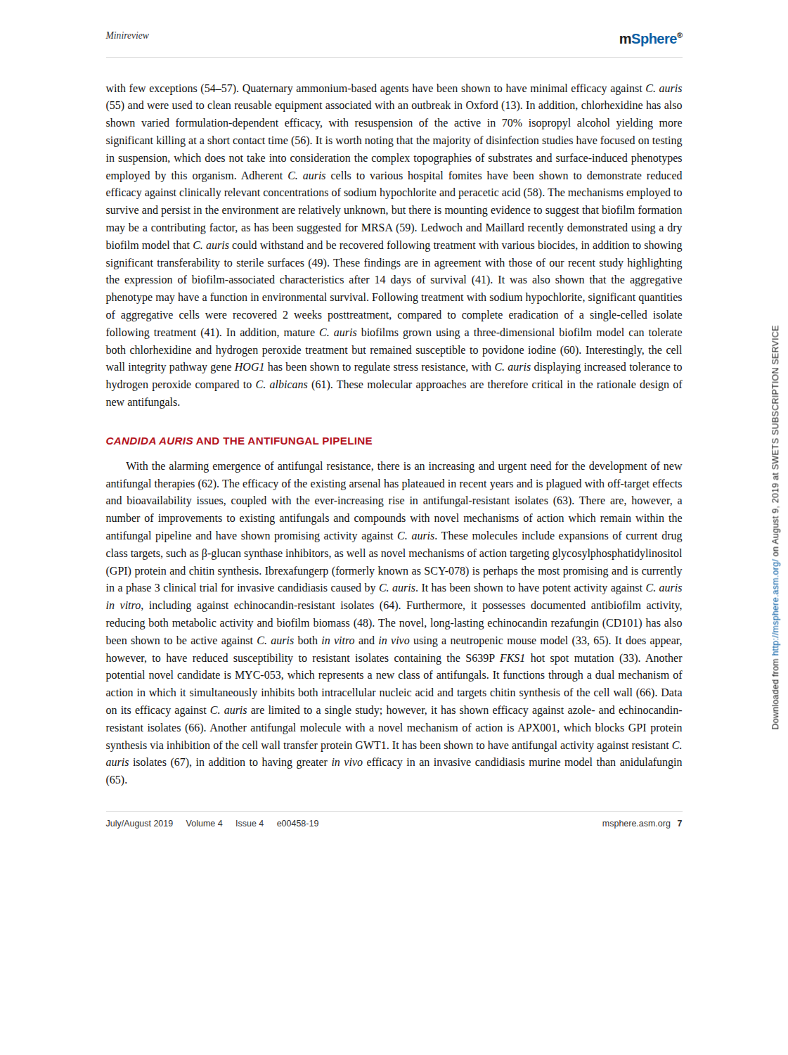Minireview
mSphere®
Downloaded from http://msphere.asm.org/ on August 9, 2019 at SWETS SUBSCRIPTION SERVICE
with few exceptions (54–57). Quaternary ammonium-based agents have been shown to have minimal efficacy against C. auris (55) and were used to clean reusable equipment associated with an outbreak in Oxford (13). In addition, chlorhexidine has also shown varied formulation-dependent efficacy, with resuspension of the active in 70% isopropyl alcohol yielding more significant killing at a short contact time (56). It is worth noting that the majority of disinfection studies have focused on testing in suspension, which does not take into consideration the complex topographies of substrates and surface-induced phenotypes employed by this organism. Adherent C. auris cells to various hospital fomites have been shown to demonstrate reduced efficacy against clinically relevant concentrations of sodium hypochlorite and peracetic acid (58). The mechanisms employed to survive and persist in the environment are relatively unknown, but there is mounting evidence to suggest that biofilm formation may be a contributing factor, as has been suggested for MRSA (59). Ledwoch and Maillard recently demonstrated using a dry biofilm model that C. auris could withstand and be recovered following treatment with various biocides, in addition to showing significant transferability to sterile surfaces (49). These findings are in agreement with those of our recent study highlighting the expression of biofilm-associated characteristics after 14 days of survival (41). It was also shown that the aggregative phenotype may have a function in environmental survival. Following treatment with sodium hypochlorite, significant quantities of aggregative cells were recovered 2 weeks posttreatment, compared to complete eradication of a single-celled isolate following treatment (41). In addition, mature C. auris biofilms grown using a three-dimensional biofilm model can tolerate both chlorhexidine and hydrogen peroxide treatment but remained susceptible to povidone iodine (60). Interestingly, the cell wall integrity pathway gene HOG1 has been shown to regulate stress resistance, with C. auris displaying increased tolerance to hydrogen peroxide compared to C. albicans (61). These molecular approaches are therefore critical in the rationale design of new antifungals.
Candida auris and the antifungal pipeline
With the alarming emergence of antifungal resistance, there is an increasing and urgent need for the development of new antifungal therapies (62). The efficacy of the existing arsenal has plateaued in recent years and is plagued with off-target effects and bioavailability issues, coupled with the ever-increasing rise in antifungal-resistant isolates (63). There are, however, a number of improvements to existing antifungals and compounds with novel mechanisms of action which remain within the antifungal pipeline and have shown promising activity against C. auris. These molecules include expansions of current drug class targets, such as β-glucan synthase inhibitors, as well as novel mechanisms of action targeting glycosylphosphatidylinositol (GPI) protein and chitin synthesis. Ibrexafungerp (formerly known as SCY-078) is perhaps the most promising and is currently in a phase 3 clinical trial for invasive candidiasis caused by C. auris. It has been shown to have potent activity against C. auris in vitro, including against echinocandin-resistant isolates (64). Furthermore, it possesses documented antibiofilm activity, reducing both metabolic activity and biofilm biomass (48). The novel, long-lasting echinocandin rezafungin (CD101) has also been shown to be active against C. auris both in vitro and in vivo using a neutropenic mouse model (33, 65). It does appear, however, to have reduced susceptibility to resistant isolates containing the S639P FKS1 hot spot mutation (33). Another potential novel candidate is MYC-053, which represents a new class of antifungals. It functions through a dual mechanism of action in which it simultaneously inhibits both intracellular nucleic acid and targets chitin synthesis of the cell wall (66). Data on its efficacy against C. auris are limited to a single study; however, it has shown efficacy against azole- and echinocandin-resistant isolates (66). Another antifungal molecule with a novel mechanism of action is APX001, which blocks GPI protein synthesis via inhibition of the cell wall transfer protein GWT1. It has been shown to have antifungal activity against resistant C. auris isolates (67), in addition to having greater in vivo efficacy in an invasive candidiasis murine model than anidulafungin (65).
July/August 2019 Volume 4 Issue 4 e00458-19
msphere.asm.org 7